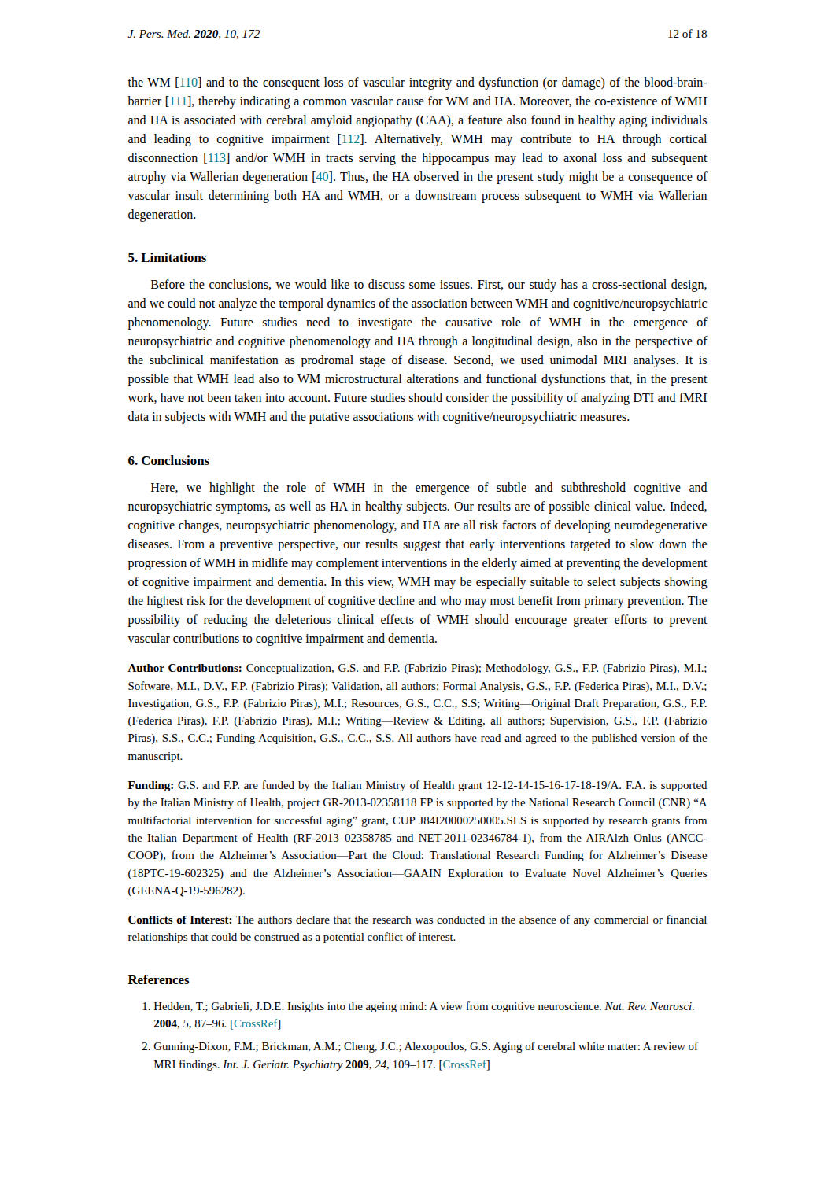J. Pers. Med. 2020, 10, 172 12 of 18
the WM [110] and to the consequent loss of vascular integrity and dysfunction (or damage) of the blood-brain-barrier [111], thereby indicating a common vascular cause for WM and HA. Moreover, the co-existence of WMH and HA is associated with cerebral amyloid angiopathy (CAA), a feature also found in healthy aging individuals and leading to cognitive impairment [112]. Alternatively, WMH may contribute to HA through cortical disconnection [113] and/or WMH in tracts serving the hippocampus may lead to axonal loss and subsequent atrophy via Wallerian degeneration [40]. Thus, the HA observed in the present study might be a consequence of vascular insult determining both HA and WMH, or a downstream process subsequent to WMH via Wallerian degeneration.
5. Limitations
Before the conclusions, we would like to discuss some issues. First, our study has a cross-sectional design, and we could not analyze the temporal dynamics of the association between WMH and cognitive/neuropsychiatric phenomenology. Future studies need to investigate the causative role of WMH in the emergence of neuropsychiatric and cognitive phenomenology and HA through a longitudinal design, also in the perspective of the subclinical manifestation as prodromal stage of disease. Second, we used unimodal MRI analyses. It is possible that WMH lead also to WM microstructural alterations and functional dysfunctions that, in the present work, have not been taken into account. Future studies should consider the possibility of analyzing DTI and fMRI data in subjects with WMH and the putative associations with cognitive/neuropsychiatric measures.
6. Conclusions
Here, we highlight the role of WMH in the emergence of subtle and subthreshold cognitive and neuropsychiatric symptoms, as well as HA in healthy subjects. Our results are of possible clinical value. Indeed, cognitive changes, neuropsychiatric phenomenology, and HA are all risk factors of developing neurodegenerative diseases. From a preventive perspective, our results suggest that early interventions targeted to slow down the progression of WMH in midlife may complement interventions in the elderly aimed at preventing the development of cognitive impairment and dementia. In this view, WMH may be especially suitable to select subjects showing the highest risk for the development of cognitive decline and who may most benefit from primary prevention. The possibility of reducing the deleterious clinical effects of WMH should encourage greater efforts to prevent vascular contributions to cognitive impairment and dementia.
Author Contributions: Conceptualization, G.S. and F.P. (Fabrizio Piras); Methodology, G.S., F.P. (Fabrizio Piras), M.I.; Software, M.I., D.V., F.P. (Fabrizio Piras); Validation, all authors; Formal Analysis, G.S., F.P. (Federica Piras), M.I., D.V.; Investigation, G.S., F.P. (Fabrizio Piras), M.I.; Resources, G.S., C.C., S.S; Writing—Original Draft Preparation, G.S., F.P. (Federica Piras), F.P. (Fabrizio Piras), M.I.; Writing—Review & Editing, all authors; Supervision, G.S., F.P. (Fabrizio Piras), S.S., C.C.; Funding Acquisition, G.S., C.C., S.S. All authors have read and agreed to the published version of the manuscript.
Funding: G.S. and F.P. are funded by the Italian Ministry of Health grant 12-12-14-15-16-17-18-19/A. F.A. is supported by the Italian Ministry of Health, project GR-2013-02358118 FP is supported by the National Research Council (CNR) “A multifactorial intervention for successful aging” grant, CUP J84I20000250005.SLS is supported by research grants from the Italian Department of Health (RF-2013–02358785 and NET-2011-02346784-1), from the AIRAlzh Onlus (ANCC-COOP), from the Alzheimer’s Association—Part the Cloud: Translational Research Funding for Alzheimer’s Disease (18PTC-19-602325) and the Alzheimer’s Association—GAAIN Exploration to Evaluate Novel Alzheimer’s Queries (GEENA-Q-19-596282).
Conflicts of Interest: The authors declare that the research was conducted in the absence of any commercial or financial relationships that could be construed as a potential conflict of interest.
References
Hedden, T.; Gabrieli, J.D.E. Insights into the ageing mind: A view from cognitive neuroscience. Nat. Rev. Neurosci. 2004, 5, 87–96. [CrossRef]
Gunning-Dixon, F.M.; Brickman, A.M.; Cheng, J.C.; Alexopoulos, G.S. Aging of cerebral white matter: A review of MRI findings. Int. J. Geriatr. Psychiatry 2009, 24, 109–117. [CrossRef]